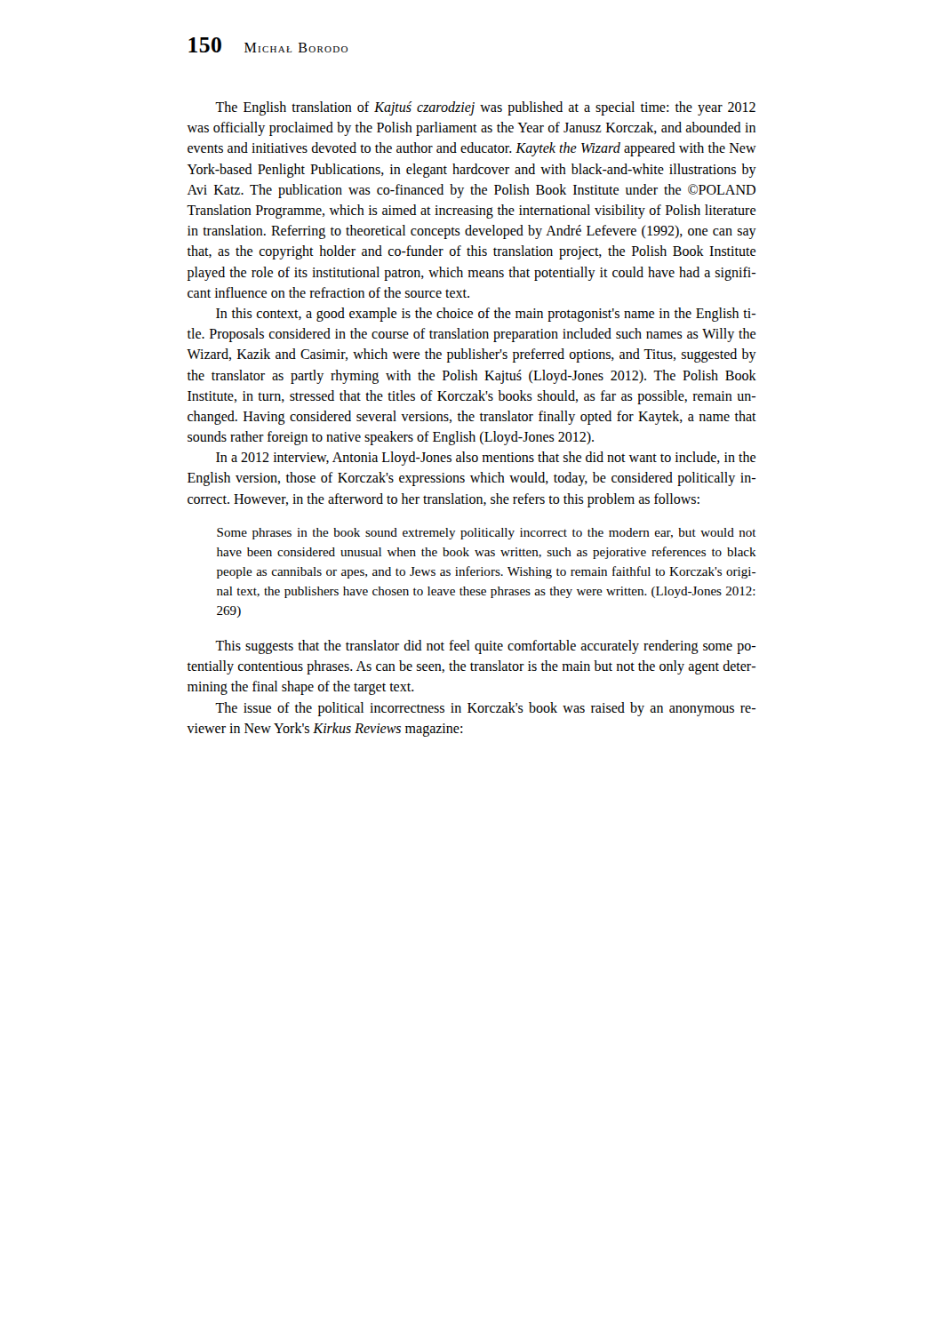150 Michał Borodo
The English translation of Kajtuś czarodziej was published at a special time: the year 2012 was officially proclaimed by the Polish parliament as the Year of Janusz Korczak, and abounded in events and initiatives devoted to the author and educator. Kaytek the Wizard appeared with the New York-based Penlight Publications, in elegant hardcover and with black-and-white illustrations by Avi Katz. The publication was co-financed by the Polish Book Institute under the ©POLAND Translation Programme, which is aimed at increasing the international visibility of Polish literature in translation. Referring to theoretical concepts developed by André Lefevere (1992), one can say that, as the copyright holder and co-funder of this translation project, the Polish Book Institute played the role of its institutional patron, which means that potentially it could have had a significant influence on the refraction of the source text.
In this context, a good example is the choice of the main protagonist's name in the English title. Proposals considered in the course of translation preparation included such names as Willy the Wizard, Kazik and Casimir, which were the publisher's preferred options, and Titus, suggested by the translator as partly rhyming with the Polish Kajtuś (Lloyd-Jones 2012). The Polish Book Institute, in turn, stressed that the titles of Korczak's books should, as far as possible, remain unchanged. Having considered several versions, the translator finally opted for Kaytek, a name that sounds rather foreign to native speakers of English (Lloyd-Jones 2012).
In a 2012 interview, Antonia Lloyd-Jones also mentions that she did not want to include, in the English version, those of Korczak's expressions which would, today, be considered politically incorrect. However, in the afterword to her translation, she refers to this problem as follows:
Some phrases in the book sound extremely politically incorrect to the modern ear, but would not have been considered unusual when the book was written, such as pejorative references to black people as cannibals or apes, and to Jews as inferiors. Wishing to remain faithful to Korczak's original text, the publishers have chosen to leave these phrases as they were written. (Lloyd-Jones 2012: 269)
This suggests that the translator did not feel quite comfortable accurately rendering some potentially contentious phrases. As can be seen, the translator is the main but not the only agent determining the final shape of the target text.
The issue of the political incorrectness in Korczak's book was raised by an anonymous reviewer in New York's Kirkus Reviews magazine: